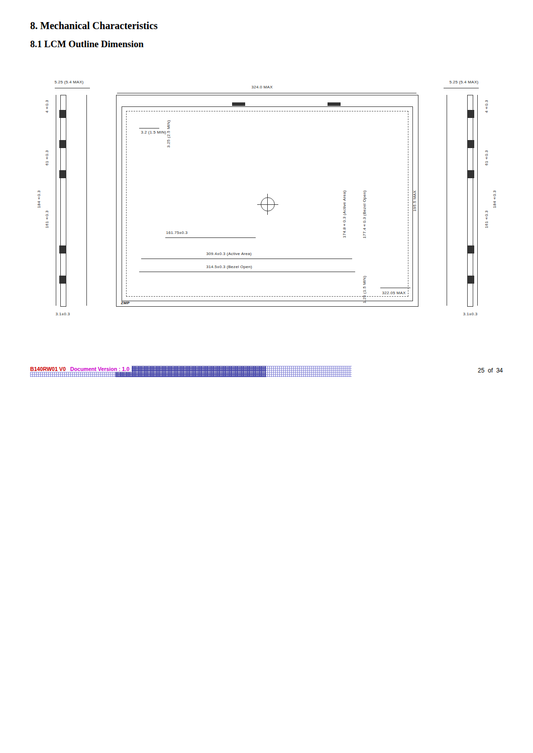8. Mechanical Characteristics
8.1 LCM Outline Dimension
5.25 (5.4 MAX)
4±0.3
61±0.3
161±0.3
184±0.3
3.1±0.3
324.0 MAX
3.2 (1.5 MIN)
3.25 (2.5 MIN)
174.8±0.3 (Active Area)
177.4±0.3 (Bezel Open)
195.5 MAX
161.75±0.3
309.4±0.3 (Active Area)
314.5±0.3 (Bezel Open)
1.25 (1.5 MIN)
322.05 MAX
ZMP
5.25 (5.4 MAX)
4±0.3
61±0.3
161±0.3
184±0.3
3.1±0.3
B140RW01 V0 Document Version : 1.0
25 of 34